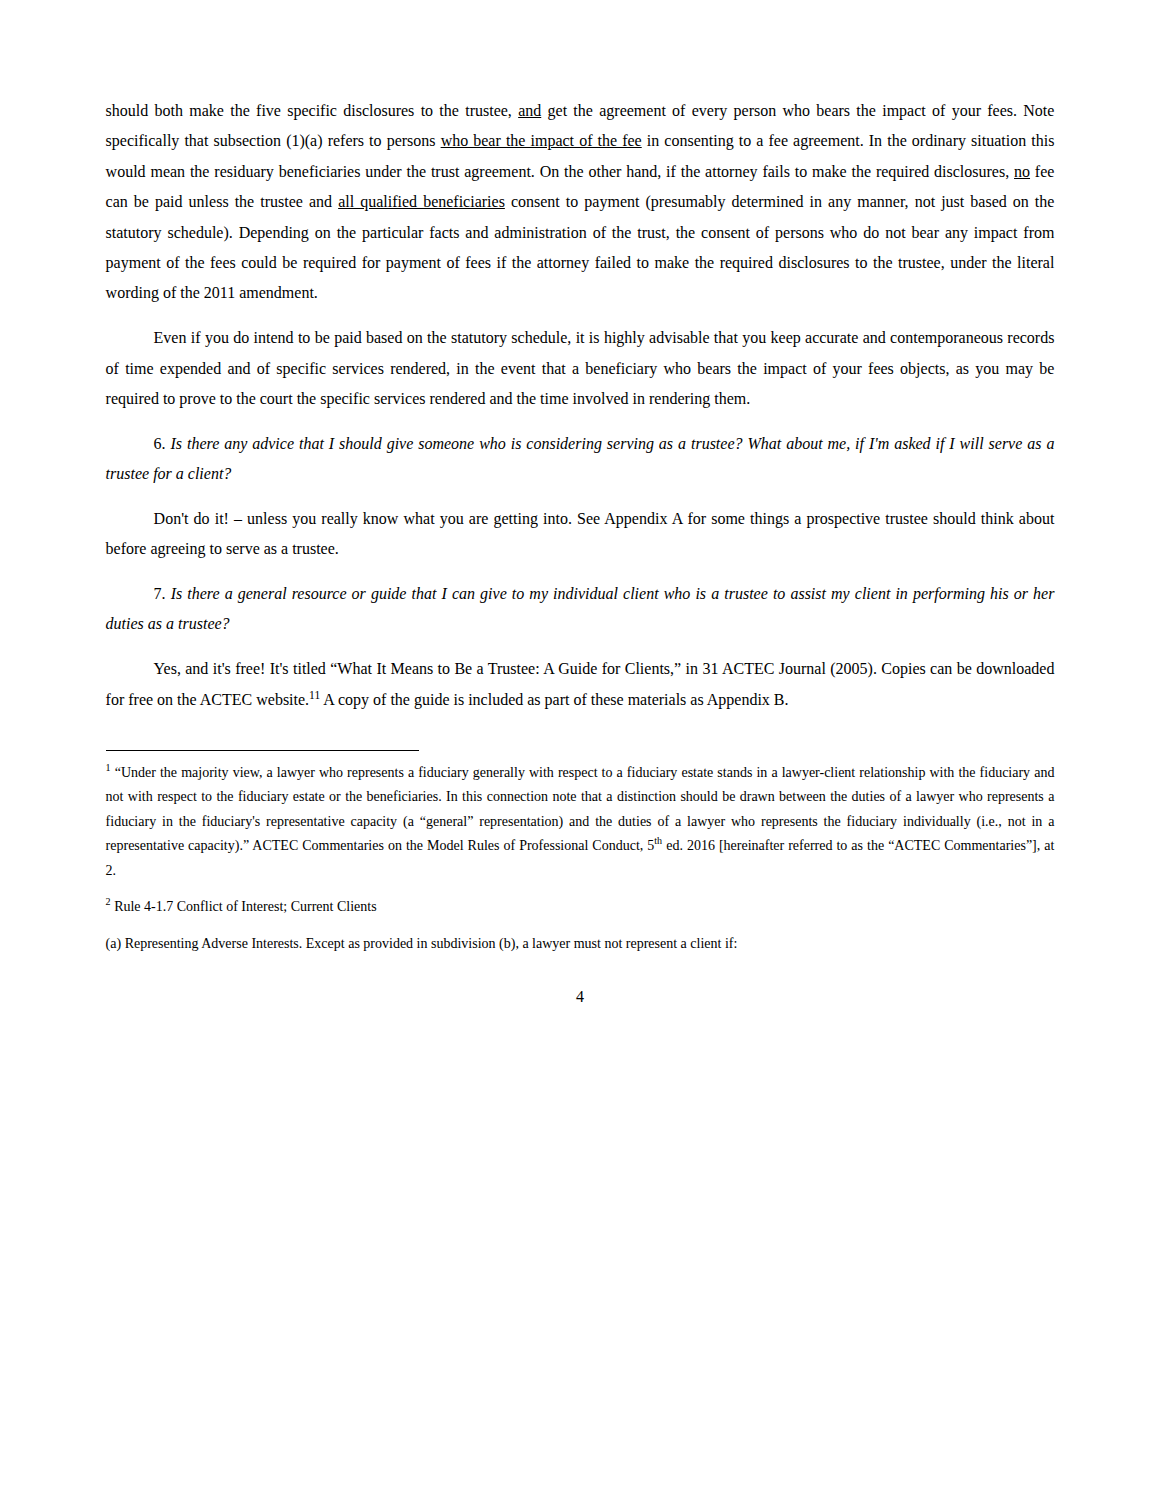should both make the five specific disclosures to the trustee, and get the agreement of every person who bears the impact of your fees. Note specifically that subsection (1)(a) refers to persons who bear the impact of the fee in consenting to a fee agreement. In the ordinary situation this would mean the residuary beneficiaries under the trust agreement. On the other hand, if the attorney fails to make the required disclosures, no fee can be paid unless the trustee and all qualified beneficiaries consent to payment (presumably determined in any manner, not just based on the statutory schedule). Depending on the particular facts and administration of the trust, the consent of persons who do not bear any impact from payment of the fees could be required for payment of fees if the attorney failed to make the required disclosures to the trustee, under the literal wording of the 2011 amendment.
Even if you do intend to be paid based on the statutory schedule, it is highly advisable that you keep accurate and contemporaneous records of time expended and of specific services rendered, in the event that a beneficiary who bears the impact of your fees objects, as you may be required to prove to the court the specific services rendered and the time involved in rendering them.
6. Is there any advice that I should give someone who is considering serving as a trustee? What about me, if I'm asked if I will serve as a trustee for a client?
Don't do it! – unless you really know what you are getting into. See Appendix A for some things a prospective trustee should think about before agreeing to serve as a trustee.
7. Is there a general resource or guide that I can give to my individual client who is a trustee to assist my client in performing his or her duties as a trustee?
Yes, and it's free! It's titled “What It Means to Be a Trustee: A Guide for Clients,” in 31 ACTEC Journal (2005). Copies can be downloaded for free on the ACTEC website.11 A copy of the guide is included as part of these materials as Appendix B.
1 “Under the majority view, a lawyer who represents a fiduciary generally with respect to a fiduciary estate stands in a lawyer-client relationship with the fiduciary and not with respect to the fiduciary estate or the beneficiaries. In this connection note that a distinction should be drawn between the duties of a lawyer who represents a fiduciary in the fiduciary's representative capacity (a “general” representation) and the duties of a lawyer who represents the fiduciary individually (i.e., not in a representative capacity).” ACTEC Commentaries on the Model Rules of Professional Conduct, 5th ed. 2016 [hereinafter referred to as the “ACTEC Commentaries”], at 2.
2 Rule 4-1.7 Conflict of Interest; Current Clients
(a) Representing Adverse Interests. Except as provided in subdivision (b), a lawyer must not represent a client if:
4